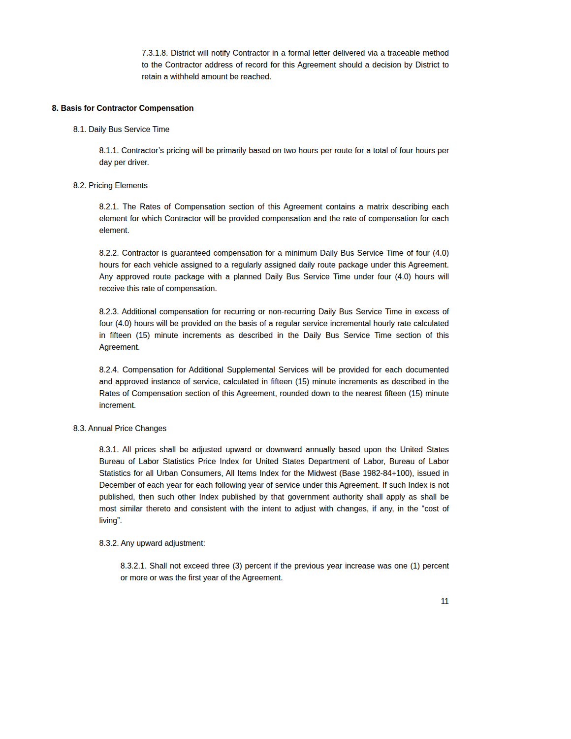7.3.1.8. District will notify Contractor in a formal letter delivered via a traceable method to the Contractor address of record for this Agreement should a decision by District to retain a withheld amount be reached.
8. Basis for Contractor Compensation
8.1. Daily Bus Service Time
8.1.1. Contractor’s pricing will be primarily based on two hours per route for a total of four hours per day per driver.
8.2. Pricing Elements
8.2.1. The Rates of Compensation section of this Agreement contains a matrix describing each element for which Contractor will be provided compensation and the rate of compensation for each element.
8.2.2. Contractor is guaranteed compensation for a minimum Daily Bus Service Time of four (4.0) hours for each vehicle assigned to a regularly assigned daily route package under this Agreement. Any approved route package with a planned Daily Bus Service Time under four (4.0) hours will receive this rate of compensation.
8.2.3. Additional compensation for recurring or non-recurring Daily Bus Service Time in excess of four (4.0) hours will be provided on the basis of a regular service incremental hourly rate calculated in fifteen (15) minute increments as described in the Daily Bus Service Time section of this Agreement.
8.2.4. Compensation for Additional Supplemental Services will be provided for each documented and approved instance of service, calculated in fifteen (15) minute increments as described in the Rates of Compensation section of this Agreement, rounded down to the nearest fifteen (15) minute increment.
8.3. Annual Price Changes
8.3.1. All prices shall be adjusted upward or downward annually based upon the United States Bureau of Labor Statistics Price Index for United States Department of Labor, Bureau of Labor Statistics for all Urban Consumers, All Items Index for the Midwest (Base 1982-84+100), issued in December of each year for each following year of service under this Agreement. If such Index is not published, then such other Index published by that government authority shall apply as shall be most similar thereto and consistent with the intent to adjust with changes, if any, in the “cost of living”.
8.3.2. Any upward adjustment:
8.3.2.1. Shall not exceed three (3) percent if the previous year increase was one (1) percent or more or was the first year of the Agreement.
11